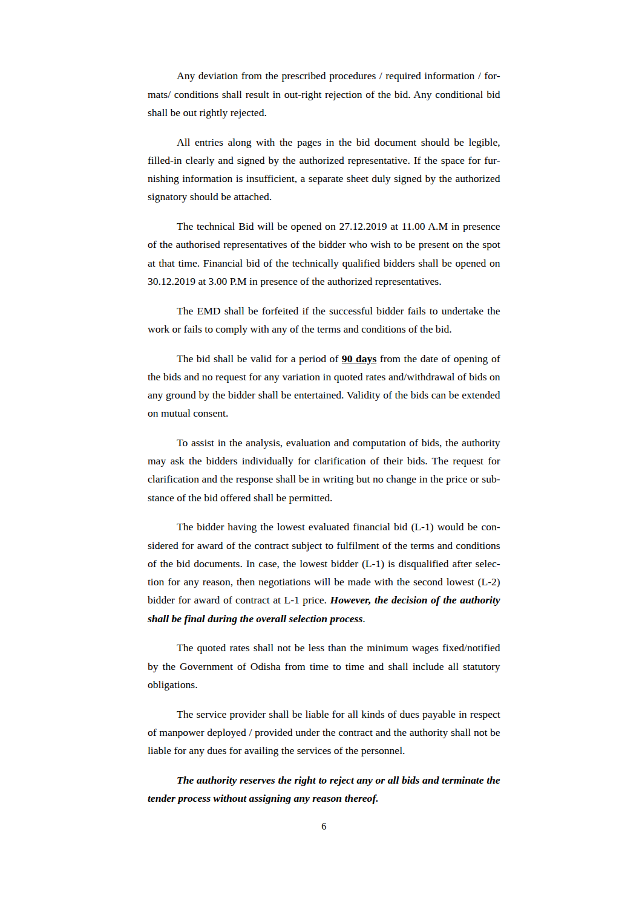Any deviation from the prescribed procedures / required information / formats/ conditions shall result in out-right rejection of the bid. Any conditional bid shall be out rightly rejected.
All entries along with the pages in the bid document should be legible, filled-in clearly and signed by the authorized representative. If the space for furnishing information is insufficient, a separate sheet duly signed by the authorized signatory should be attached.
The technical Bid will be opened on 27.12.2019 at 11.00 A.M in presence of the authorised representatives of the bidder who wish to be present on the spot at that time. Financial bid of the technically qualified bidders shall be opened on 30.12.2019 at 3.00 P.M in presence of the authorized representatives.
The EMD shall be forfeited if the successful bidder fails to undertake the work or fails to comply with any of the terms and conditions of the bid.
The bid shall be valid for a period of 90 days from the date of opening of the bids and no request for any variation in quoted rates and/withdrawal of bids on any ground by the bidder shall be entertained. Validity of the bids can be extended on mutual consent.
To assist in the analysis, evaluation and computation of bids, the authority may ask the bidders individually for clarification of their bids. The request for clarification and the response shall be in writing but no change in the price or substance of the bid offered shall be permitted.
The bidder having the lowest evaluated financial bid (L-1) would be considered for award of the contract subject to fulfilment of the terms and conditions of the bid documents. In case, the lowest bidder (L-1) is disqualified after selection for any reason, then negotiations will be made with the second lowest (L-2) bidder for award of contract at L-1 price. However, the decision of the authority shall be final during the overall selection process.
The quoted rates shall not be less than the minimum wages fixed/notified by the Government of Odisha from time to time and shall include all statutory obligations.
The service provider shall be liable for all kinds of dues payable in respect of manpower deployed / provided under the contract and the authority shall not be liable for any dues for availing the services of the personnel.
The authority reserves the right to reject any or all bids and terminate the tender process without assigning any reason thereof.
6